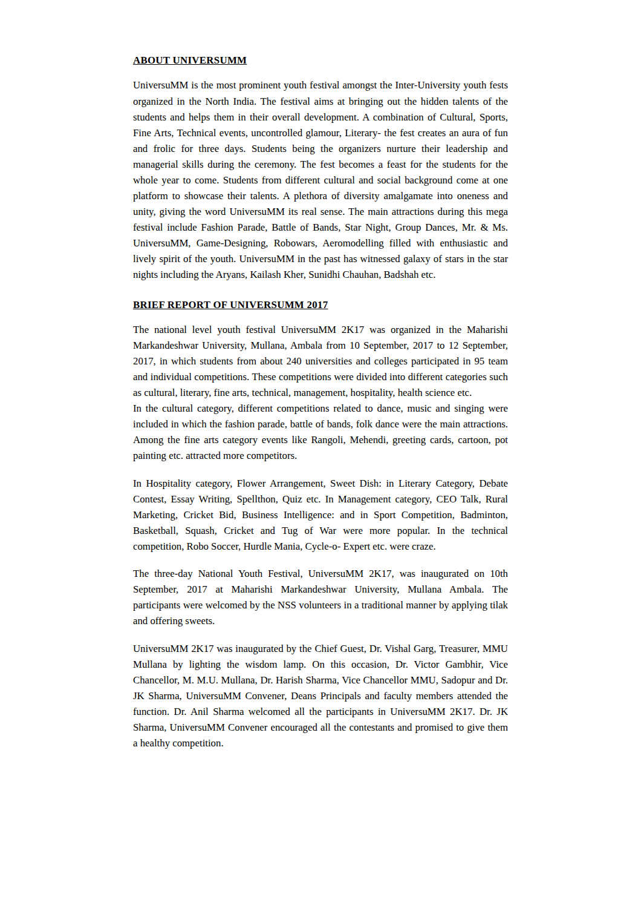ABOUT UNIVERSUMM
UniversuMM is the most prominent youth festival amongst the Inter-University youth fests organized in the North India. The festival aims at bringing out the hidden talents of the students and helps them in their overall development. A combination of Cultural, Sports, Fine Arts, Technical events, uncontrolled glamour, Literary- the fest creates an aura of fun and frolic for three days. Students being the organizers nurture their leadership and managerial skills during the ceremony. The fest becomes a feast for the students for the whole year to come. Students from different cultural and social background come at one platform to showcase their talents. A plethora of diversity amalgamate into oneness and unity, giving the word UniversuMM its real sense. The main attractions during this mega festival include Fashion Parade, Battle of Bands, Star Night, Group Dances, Mr. & Ms. UniversuMM, Game-Designing, Robowars, Aeromodelling filled with enthusiastic and lively spirit of the youth. UniversuMM in the past has witnessed galaxy of stars in the star nights including the Aryans, Kailash Kher, Sunidhi Chauhan, Badshah etc.
BRIEF REPORT OF UNIVERSUMM 2017
The national level youth festival UniversuMM 2K17 was organized in the Maharishi Markandeshwar University, Mullana, Ambala from 10 September, 2017 to 12 September, 2017, in which students from about 240 universities and colleges participated in 95 team and individual competitions. These competitions were divided into different categories such as cultural, literary, fine arts, technical, management, hospitality, health science etc.
In the cultural category, different competitions related to dance, music and singing were included in which the fashion parade, battle of bands, folk dance were the main attractions. Among the fine arts category events like Rangoli, Mehendi, greeting cards, cartoon, pot painting etc. attracted more competitors.
In Hospitality category, Flower Arrangement, Sweet Dish: in Literary Category, Debate Contest, Essay Writing, Spellthon, Quiz etc. In Management category, CEO Talk, Rural Marketing, Cricket Bid, Business Intelligence: and in Sport Competition, Badminton, Basketball, Squash, Cricket and Tug of War were more popular. In the technical competition, Robo Soccer, Hurdle Mania, Cycle-o- Expert etc. were craze.
The three-day National Youth Festival, UniversuMM 2K17, was inaugurated on 10th September, 2017 at Maharishi Markandeshwar University, Mullana Ambala. The participants were welcomed by the NSS volunteers in a traditional manner by applying tilak and offering sweets.
UniversuMM 2K17 was inaugurated by the Chief Guest, Dr. Vishal Garg, Treasurer, MMU Mullana by lighting the wisdom lamp. On this occasion, Dr. Victor Gambhir, Vice Chancellor, M. M.U. Mullana, Dr. Harish Sharma, Vice Chancellor MMU, Sadopur and Dr. JK Sharma, UniversuMM Convener, Deans Principals and faculty members attended the function. Dr. Anil Sharma welcomed all the participants in UniversuMM 2K17. Dr. JK Sharma, UniversuMM Convener encouraged all the contestants and promised to give them a healthy competition.